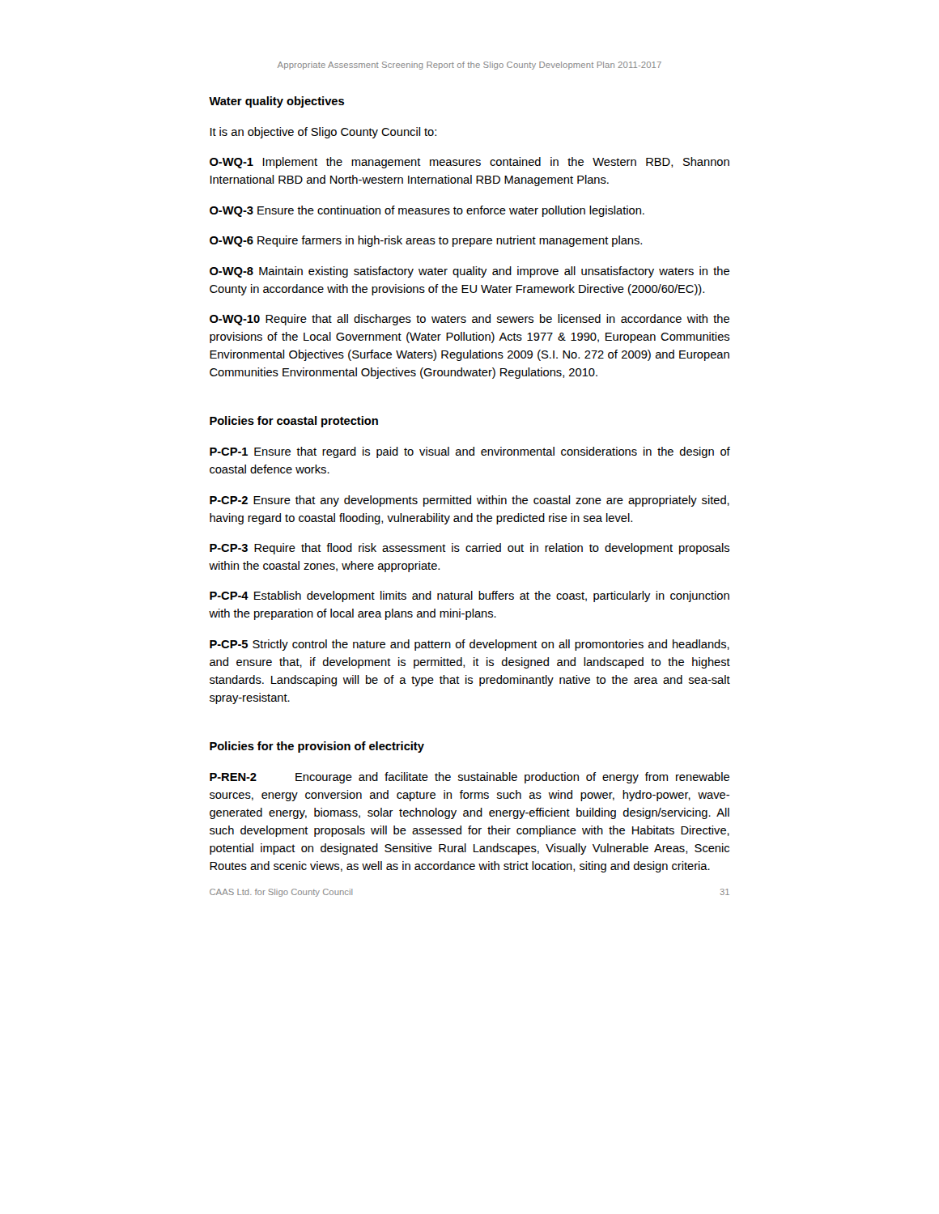Appropriate Assessment Screening Report of the Sligo County Development Plan 2011-2017
Water quality objectives
It is an objective of Sligo County Council to:
O-WQ-1 Implement the management measures contained in the Western RBD, Shannon International RBD and North-western International RBD Management Plans.
O-WQ-3 Ensure the continuation of measures to enforce water pollution legislation.
O-WQ-6 Require farmers in high-risk areas to prepare nutrient management plans.
O-WQ-8 Maintain existing satisfactory water quality and improve all unsatisfactory waters in the County in accordance with the provisions of the EU Water Framework Directive (2000/60/EC)).
O-WQ-10 Require that all discharges to waters and sewers be licensed in accordance with the provisions of the Local Government (Water Pollution) Acts 1977 & 1990, European Communities Environmental Objectives (Surface Waters) Regulations 2009 (S.I. No. 272 of 2009) and European Communities Environmental Objectives (Groundwater) Regulations, 2010.
Policies for coastal protection
P-CP-1 Ensure that regard is paid to visual and environmental considerations in the design of coastal defence works.
P-CP-2 Ensure that any developments permitted within the coastal zone are appropriately sited, having regard to coastal flooding, vulnerability and the predicted rise in sea level.
P-CP-3 Require that flood risk assessment is carried out in relation to development proposals within the coastal zones, where appropriate.
P-CP-4 Establish development limits and natural buffers at the coast, particularly in conjunction with the preparation of local area plans and mini-plans.
P-CP-5 Strictly control the nature and pattern of development on all promontories and headlands, and ensure that, if development is permitted, it is designed and landscaped to the highest standards. Landscaping will be of a type that is predominantly native to the area and sea-salt spray-resistant.
Policies for the provision of electricity
P-REN-2 Encourage and facilitate the sustainable production of energy from renewable sources, energy conversion and capture in forms such as wind power, hydro-power, wave-generated energy, biomass, solar technology and energy-efficient building design/servicing. All such development proposals will be assessed for their compliance with the Habitats Directive, potential impact on designated Sensitive Rural Landscapes, Visually Vulnerable Areas, Scenic Routes and scenic views, as well as in accordance with strict location, siting and design criteria.
CAAS Ltd. for Sligo County Council 31